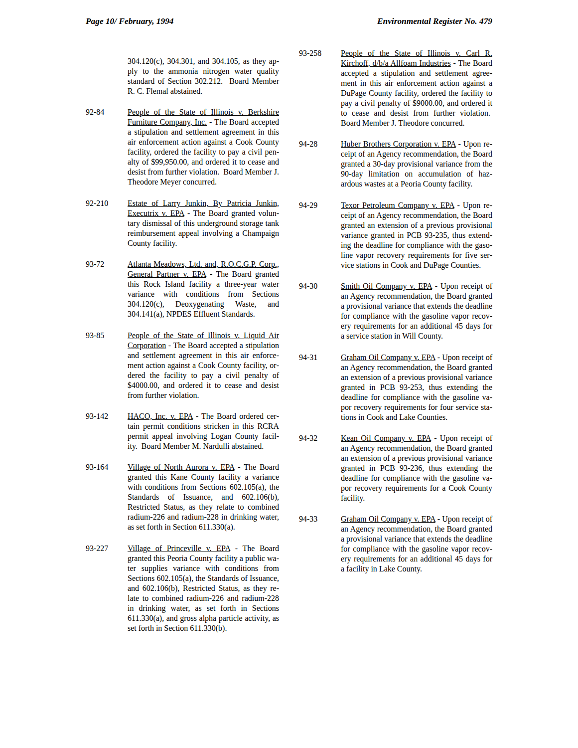Page 10/ February, 1994 Environmental Register No. 479
304.120(c), 304.301, and 304.105, as they apply to the ammonia nitrogen water quality standard of Section 302.212. Board Member R. C. Flemal abstained.
92-84
People of the State of Illinois v. Berkshire Furniture Company, Inc. - The Board accepted a stipulation and settlement agreement in this air enforcement action against a Cook County facility, ordered the facility to pay a civil penalty of $99,950.00, and ordered it to cease and desist from further violation. Board Member J. Theodore Meyer concurred.
92-210
Estate of Larry Junkin, By Patricia Junkin, Executrix v. EPA - The Board granted voluntary dismissal of this underground storage tank reimbursement appeal involving a Champaign County facility.
93-72
Atlanta Meadows, Ltd. and, R.O.C.G.P. Corp., General Partner v. EPA - The Board granted this Rock Island facility a three-year water variance with conditions from Sections 304.120(c), Deoxygenating Waste, and 304.141(a), NPDES Effluent Standards.
93-85
People of the State of Illinois v. Liquid Air Corporation - The Board accepted a stipulation and settlement agreement in this air enforcement action against a Cook County facility, ordered the facility to pay a civil penalty of $4000.00, and ordered it to cease and desist from further violation.
93-142
HACO, Inc. v. EPA - The Board ordered certain permit conditions stricken in this RCRA permit appeal involving Logan County facility. Board Member M. Nardulli abstained.
93-164
Village of North Aurora v. EPA - The Board granted this Kane County facility a variance with conditions from Sections 602.105(a), the Standards of Issuance, and 602.106(b), Restricted Status, as they relate to combined radium-226 and radium-228 in drinking water, as set forth in Section 611.330(a).
93-227
Village of Princeville v. EPA - The Board granted this Peoria County facility a public water supplies variance with conditions from Sections 602.105(a), the Standards of Issuance, and 602.106(b), Restricted Status, as they relate to combined radium-226 and radium-228 in drinking water, as set forth in Sections 611.330(a), and gross alpha particle activity, as set forth in Section 611.330(b).
93-258
People of the State of Illinois v. Carl R. Kirchoff, d/b/a Allfoam Industries - The Board accepted a stipulation and settlement agreement in this air enforcement action against a DuPage County facility, ordered the facility to pay a civil penalty of $9000.00, and ordered it to cease and desist from further violation. Board Member J. Theodore concurred.
94-28
Huber Brothers Corporation v. EPA - Upon receipt of an Agency recommendation, the Board granted a 30-day provisional variance from the 90-day limitation on accumulation of hazardous wastes at a Peoria County facility.
94-29
Texor Petroleum Company v. EPA - Upon receipt of an Agency recommendation, the Board granted an extension of a previous provisional variance granted in PCB 93-235, thus extending the deadline for compliance with the gasoline vapor recovery requirements for five service stations in Cook and DuPage Counties.
94-30
Smith Oil Company v. EPA - Upon receipt of an Agency recommendation, the Board granted a provisional variance that extends the deadline for compliance with the gasoline vapor recovery requirements for an additional 45 days for a service station in Will County.
94-31
Graham Oil Company v. EPA - Upon receipt of an Agency recommendation, the Board granted an extension of a previous provisional variance granted in PCB 93-253, thus extending the deadline for compliance with the gasoline vapor recovery requirements for four service stations in Cook and Lake Counties.
94-32
Kean Oil Company v. EPA - Upon receipt of an Agency recommendation, the Board granted an extension of a previous provisional variance granted in PCB 93-236, thus extending the deadline for compliance with the gasoline vapor recovery requirements for a Cook County facility.
94-33
Graham Oil Company v. EPA - Upon receipt of an Agency recommendation, the Board granted a provisional variance that extends the deadline for compliance with the gasoline vapor recovery requirements for an additional 45 days for a facility in Lake County.